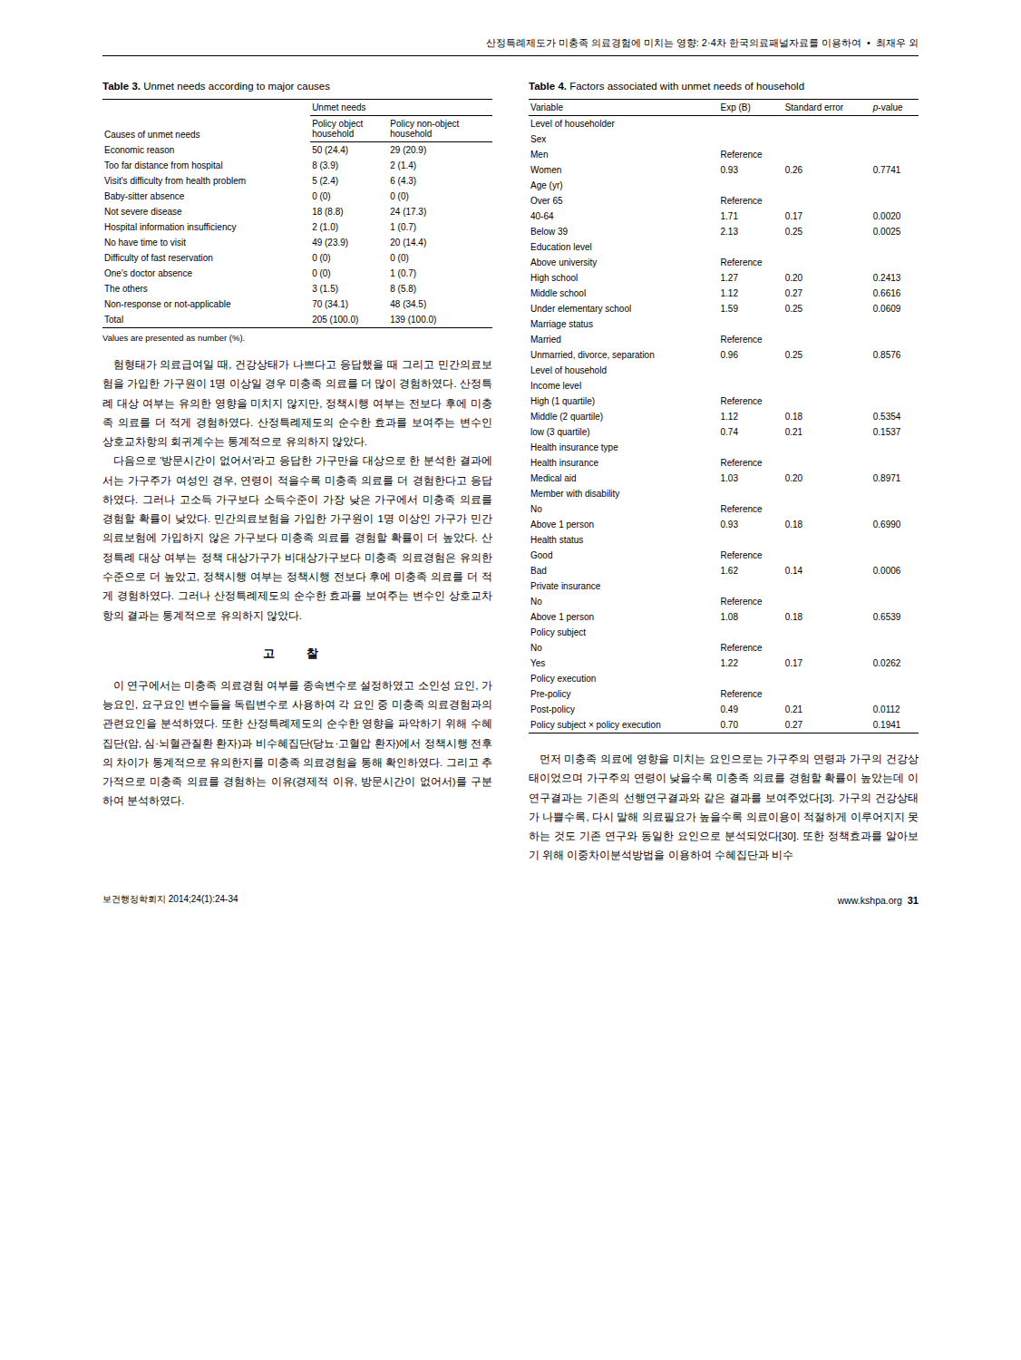산정특례제도가 미충족 의료경험에 미치는 영향: 2·4차 한국의료패널자료를 이용하여 • 최재우 외
Table 3. Unmet needs according to major causes
| Causes of unmet needs | Unmet needs |
| Policy object household | Policy non-object household |
| Economic reason | 50 (24.4) | 29 (20.9) |
| Too far distance from hospital | 8 (3.9) | 2 (1.4) |
| Visit's difficulty from health problem | 5 (2.4) | 6 (4.3) |
| Baby-sitter absence | 0 (0) | 0 (0) |
| Not severe disease | 18 (8.8) | 24 (17.3) |
| Hospital information insufficiency | 2 (1.0) | 1 (0.7) |
| No have time to visit | 49 (23.9) | 20 (14.4) |
| Difficulty of fast reservation | 0 (0) | 0 (0) |
| One's doctor absence | 0 (0) | 1 (0.7) |
| The others | 3 (1.5) | 8 (5.8) |
| Non-response or not-applicable | 70 (34.1) | 48 (34.5) |
| Total | 205 (100.0) | 139 (100.0) |
Values are presented as number (%).
험형태가 의료급여일 때, 건강상태가 나쁘다고 응답했을 때 그리고 민간의료보험을 가입한 가구원이 1명 이상일 경우 미충족 의료를 더 많이 경험하였다. 산정특례 대상 여부는 유의한 영향을 미치지 않지만, 정책시행 여부는 전보다 후에 미충족 의료를 더 적게 경험하였다. 산정특례제도의 순수한 효과를 보여주는 변수인 상호교차항의 회귀계수는 통계적으로 유의하지 않았다.
다음으로 '방문시간이 없어서'라고 응답한 가구만을 대상으로 한 분석한 결과에서는 가구주가 여성인 경우, 연령이 적을수록 미충족 의료를 더 경험한다고 응답하였다. 그러나 고소득 가구보다 소득수준이 가장 낮은 가구에서 미충족 의료를 경험할 확률이 낮았다. 민간의료보험을 가입한 가구원이 1명 이상인 가구가 민간의료보험에 가입하지 않은 가구보다 미충족 의료를 경험할 확률이 더 높았다. 산정특례 대상 여부는 정책 대상가구가 비대상가구보다 미충족 의료경험은 유의한 수준으로 더 높았고, 정책시행 여부는 정책시행 전보다 후에 미충족 의료를 더 적게 경험하였다. 그러나 산정특례제도의 순수한 효과를 보여주는 변수인 상호교차항의 결과는 통계적으로 유의하지 않았다.
고 찰
이 연구에서는 미충족 의료경험 여부를 종속변수로 설정하였고 소인성 요인, 가능요인, 요구요인 변수들을 독립변수로 사용하여 각 요인 중 미충족 의료경험과의 관련요인을 분석하였다. 또한 산정특례제도의 순수한 영향을 파악하기 위해 수혜집단(암, 심·뇌혈관질환 환자)과 비수혜집단(당뇨·고혈압 환자)에서 정책시행 전후의 차이가 통계적으로 유의한지를 미충족 의료경험을 통해 확인하였다. 그리고 추가적으로 미충족 의료를 경험하는 이유(경제적 이유, 방문시간이 없어서)를 구분하여 분석하였다.
Table 4. Factors associated with unmet needs of household
| Variable | Exp (B) | Standard error | p -value |
| Level of householder | | | |
| Sex | | | |
| Men | Reference | | |
| Women | 0.93 | 0.26 | 0.7741 |
| Age (yr) | | | |
| Over 65 | Reference | | |
| 40-64 | 1.71 | 0.17 | 0.0020 |
| Below 39 | 2.13 | 0.25 | 0.0025 |
| Education level | | | |
| Above university | Reference | | |
| High school | 1.27 | 0.20 | 0.2413 |
| Middle school | 1.12 | 0.27 | 0.6616 |
| Under elementary school | 1.59 | 0.25 | 0.0609 |
| Marriage status | | | |
| Married | Reference | | |
| Unmarried, divorce, separation | 0.96 | 0.25 | 0.8576 |
| Level of household | | | |
| Income level | | | |
| High (1 quartile) | Reference | | |
| Middle (2 quartile) | 1.12 | 0.18 | 0.5354 |
| low (3 quartile) | 0.74 | 0.21 | 0.1537 |
| Health insurance type | | | |
| Health insurance | Reference | | |
| Medical aid | 1.03 | 0.20 | 0.8971 |
| Member with disability | | | |
| No | Reference | | |
| Above 1 person | 0.93 | 0.18 | 0.6990 |
| Health status | | | |
| Good | Reference | | |
| Bad | 1.62 | 0.14 | 0.0006 |
| Private insurance | | | |
| No | Reference | | |
| Above 1 person | 1.08 | 0.18 | 0.6539 |
| Policy subject | | | |
| No | Reference | | |
| Yes | 1.22 | 0.17 | 0.0262 |
| Policy execution | | | |
| Pre-policy | Reference | | |
| Post-policy | 0.49 | 0.21 | 0.0112 |
| Policy subject × policy execution | 0.70 | 0.27 | 0.1941 |
먼저 미충족 의료에 영향을 미치는 요인으로는 가구주의 연령과 가구의 건강상태이었으며 가구주의 연령이 낮을수록 미충족 의료를 경험할 확률이 높았는데 이 연구결과는 기존의 선행연구결과와 같은 결과를 보여주었다[3]. 가구의 건강상태가 나쁠수록, 다시 말해 의료필요가 높을수록 의료이용이 적절하게 이루어지지 못하는 것도 기존 연구와 동일한 요인으로 분석되었다[30]. 또한 정책효과를 알아보기 위해 이중차이분석방법을 이용하여 수혜집단과 비수
보건행정학회지 2014;24(1):24-34
www.kshpa.org 31